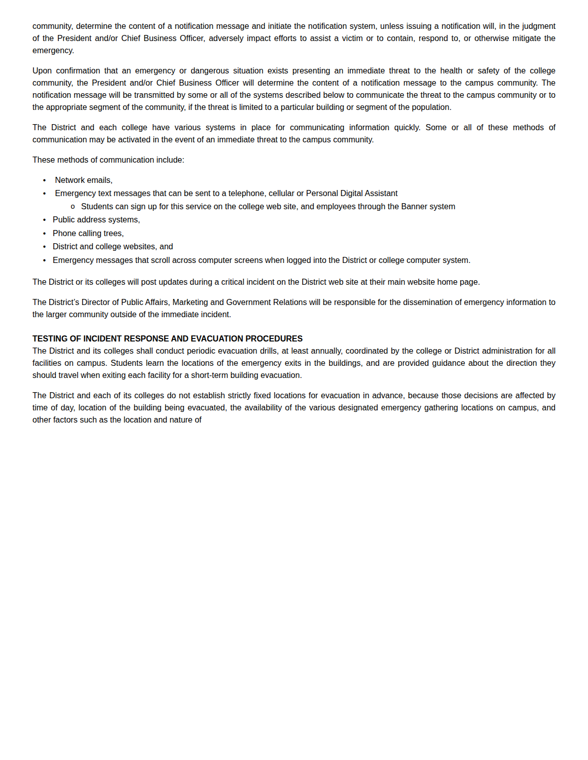community, determine the content of a notification message and initiate the notification system, unless issuing a notification will, in the judgment of the President and/or Chief Business Officer, adversely impact efforts to assist a victim or to contain, respond to, or otherwise mitigate the emergency.
Upon confirmation that an emergency or dangerous situation exists presenting an immediate threat to the health or safety of the college community, the President and/or Chief Business Officer will determine the content of a notification message to the campus community. The notification message will be transmitted by some or all of the systems described below to communicate the threat to the campus community or to the appropriate segment of the community, if the threat is limited to a particular building or segment of the population.
The District and each college have various systems in place for communicating information quickly. Some or all of these methods of communication may be activated in the event of an immediate threat to the campus community.
These methods of communication include:
Network emails,
Emergency text messages that can be sent to a telephone, cellular or Personal Digital Assistant
Students can sign up for this service on the college web site, and employees through the Banner system
Public address systems,
Phone calling trees,
District and college websites, and
Emergency messages that scroll across computer screens when logged into the District or college computer system.
The District or its colleges will post updates during a critical incident on the District web site at their main website home page.
The District’s Director of Public Affairs, Marketing and Government Relations will be responsible for the dissemination of emergency information to the larger community outside of the immediate incident.
Testing of Incident Response and Evacuation Procedures
The District and its colleges shall conduct periodic evacuation drills, at least annually, coordinated by the college or District administration for all facilities on campus. Students learn the locations of the emergency exits in the buildings, and are provided guidance about the direction they should travel when exiting each facility for a short-term building evacuation.
The District and each of its colleges do not establish strictly fixed locations for evacuation in advance, because those decisions are affected by time of day, location of the building being evacuated, the availability of the various designated emergency gathering locations on campus, and other factors such as the location and nature of